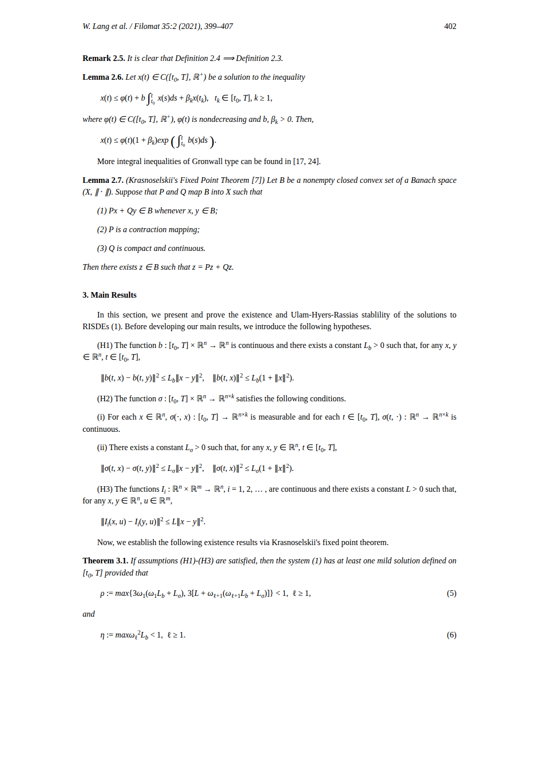W. Lang et al. / Filomat 35:2 (2021), 399–407 402
Remark 2.5. It is clear that Definition 2.4 ⟹ Definition 2.3.
Lemma 2.6. Let x(t) ∈ C([t0, T], ℝ+) be a solution to the inequality
x(t) ≤ φ(t) + b ∫tt0 x(s)ds + βkx(tk), tk ∈ [t0, T], k ≥ 1,
where φ(t) ∈ C([t0, T], ℝ+), φ(t) is nondecreasing and b, βk > 0. Then,
x(t) ≤ φ(t)(1 + βk)exp ( ∫tt0 b(s)ds ).
More integral inequalities of Gronwall type can be found in [17, 24].
Lemma 2.7. (Krasnoselskii's Fixed Point Theorem [7]) Let B be a nonempty closed convex set of a Banach space (X, ∥ · ∥). Suppose that P and Q map B into X such that
(1) Px + Qy ∈ B whenever x, y ∈ B;
(2) P is a contraction mapping;
(3) Q is compact and continuous.
Then there exists z ∈ B such that z = Pz + Qz.
3. Main Results
In this section, we present and prove the existence and Ulam-Hyers-Rassias stablility of the solutions to RISDEs (1). Before developing our main results, we introduce the following hypotheses.
(H1) The function b : [t0, T] × ℝn → ℝn is continuous and there exists a constant Lb > 0 such that, for any x, y ∈ ℝn, t ∈ [t0, T],
∥b(t, x) − b(t, y)∥2 ≤ Lb∥x − y∥2, ∥b(t, x)∥2 ≤ Lb(1 + ∥x∥2).
(H2) The function σ : [t0, T] × ℝn → ℝn×k satisfies the following conditions.
(i) For each x ∈ ℝn, σ(·, x) : [t0, T] → ℝn×k is measurable and for each t ∈ [t0, T], σ(t, ·) : ℝn → ℝn×k is continuous.
(ii) There exists a constant Lσ > 0 such that, for any x, y ∈ ℝn, t ∈ [t0, T],
∥σ(t, x) − σ(t, y)∥2 ≤ Lσ∥x − y∥2, ∥σ(t, x)∥2 ≤ Lσ(1 + ∥x∥2).
(H3) The functions Ii : ℝn × ℝm → ℝn, i = 1, 2, … , are continuous and there exists a constant L > 0 such that, for any x, y ∈ ℝn, u ∈ ℝm,
∥Ii(x, u) − Ii(y, u)∥2 ≤ L∥x − y∥2.
Now, we establish the following existence results via Krasnoselskii's fixed point theorem.
Theorem 3.1. If assumptions (H1)-(H3) are satisfied, then the system (1) has at least one mild solution defined on [t0, T] provided that
ρ := max{3ω1(ω1Lb + Lσ), 3[L + ωℓ+1(ωℓ+1Lb + Lσ)]} < 1, ℓ ≥ 1, (5)
and
η := maxωℓ2Lb < 1, ℓ ≥ 1. (6)